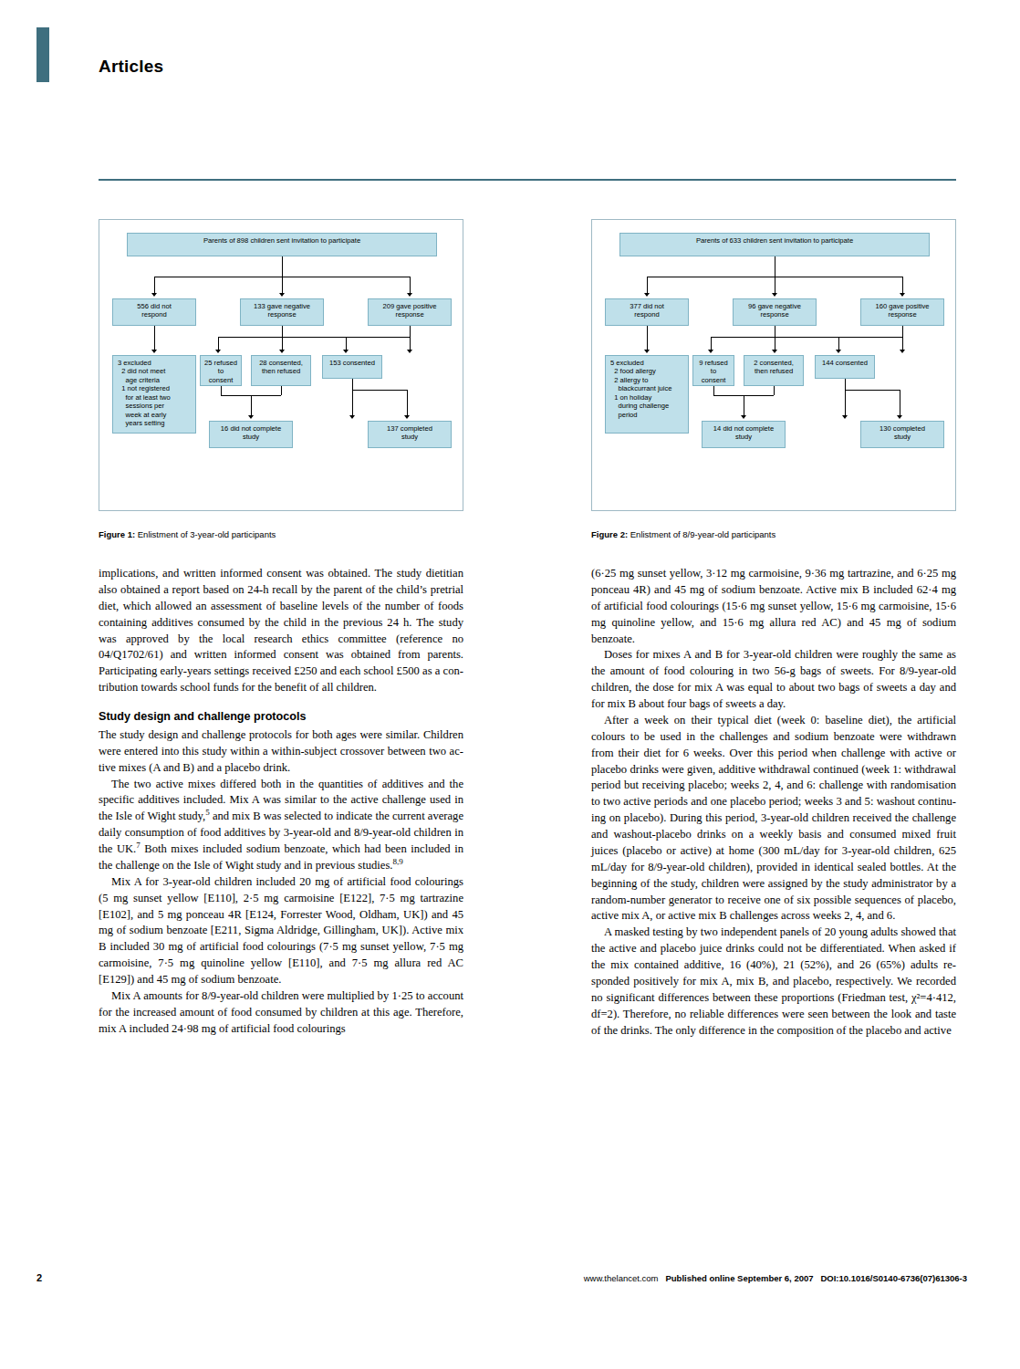Articles
Parents of 898 children sent invitation to participate
556 did not
respond
133 gave negative
response
209 gave positive
response
3 excluded
2 did not meet
age criteria
1 not registered
for at least two
sessions per
week at early
years setting
25 refused to
consent
28 consented,
then refused
153 consented
16 did not complete
study
137 completed
study
Parents of 633 children sent invitation to participate
377 did not
respond
96 gave negative
response
160 gave positive
response
5 excluded
2 food allergy
2 allergy to
blackcurrant juice
1 on holiday
during challenge
period
9 refused to
consent
2 consented,
then refused
144 consented
14 did not complete
study
130 completed
study
Figure 1: Enlistment of 3-year-old participants
Figure 2: Enlistment of 8/9-year-old participants
implications, and written informed consent was obtained. The study dietitian also obtained a report based on 24-h recall by the parent of the child’s pretrial diet, which allowed an assessment of baseline levels of the number of foods containing additives consumed by the child in the previous 24 h. The study was approved by the local research ethics committee (reference no 04/Q1702/61) and written informed consent was obtained from parents. Participating early-years settings received £250 and each school £500 as a contribution towards school funds for the benefit of all children.
Study design and challenge protocols
The study design and challenge protocols for both ages were similar. Children were entered into this study within a within-subject crossover between two active mixes (A and B) and a placebo drink.
The two active mixes differed both in the quantities of additives and the specific additives included. Mix A was similar to the active challenge used in the Isle of Wight study,5 and mix B was selected to indicate the current average daily consumption of food additives by 3-year-old and 8/9-year-old children in the UK.7 Both mixes included sodium benzoate, which had been included in the challenge on the Isle of Wight study and in previous studies.8,9
Mix A for 3-year-old children included 20 mg of artificial food colourings (5 mg sunset yellow [E110], 2·5 mg carmoisine [E122], 7·5 mg tartrazine [E102], and 5 mg ponceau 4R [E124, Forrester Wood, Oldham, UK]) and 45 mg of sodium benzoate [E211, Sigma Aldridge, Gillingham, UK]). Active mix B included 30 mg of artificial food colourings (7·5 mg sunset yellow, 7·5 mg carmoisine, 7·5 mg quinoline yellow [E110], and 7·5 mg allura red AC [E129]) and 45 mg of sodium benzoate.
Mix A amounts for 8/9-year-old children were multiplied by 1·25 to account for the increased amount of food consumed by children at this age. Therefore, mix A included 24·98 mg of artificial food colourings
(6·25 mg sunset yellow, 3·12 mg carmoisine, 9·36 mg tartrazine, and 6·25 mg ponceau 4R) and 45 mg of sodium benzoate. Active mix B included 62·4 mg of artificial food colourings (15·6 mg sunset yellow, 15·6 mg carmoisine, 15·6 mg quinoline yellow, and 15·6 mg allura red AC) and 45 mg of sodium benzoate.
Doses for mixes A and B for 3-year-old children were roughly the same as the amount of food colouring in two 56-g bags of sweets. For 8/9-year-old children, the dose for mix A was equal to about two bags of sweets a day and for mix B about four bags of sweets a day.
After a week on their typical diet (week 0: baseline diet), the artificial colours to be used in the challenges and sodium benzoate were withdrawn from their diet for 6 weeks. Over this period when challenge with active or placebo drinks were given, additive withdrawal continued (week 1: withdrawal period but receiving placebo; weeks 2, 4, and 6: challenge with randomisation to two active periods and one placebo period; weeks 3 and 5: washout continuing on placebo). During this period, 3-year-old children received the challenge and washout-placebo drinks on a weekly basis and consumed mixed fruit juices (placebo or active) at home (300 mL/day for 3-year-old children, 625 mL/day for 8/9-year-old children), provided in identical sealed bottles. At the beginning of the study, children were assigned by the study administrator by a random-number generator to receive one of six possible sequences of placebo, active mix A, or active mix B challenges across weeks 2, 4, and 6.
A masked testing by two independent panels of 20 young adults showed that the active and placebo juice drinks could not be differentiated. When asked if the mix contained additive, 16 (40%), 21 (52%), and 26 (65%) adults responded positively for mix A, mix B, and placebo, respectively. We recorded no significant differences between these proportions (Friedman test, χ²=4·412, df=2). Therefore, no reliable differences were seen between the look and taste of the drinks. The only difference in the composition of the placebo and active
2
www.thelancet.com Published online September 6, 2007 DOI:10.1016/S0140-6736(07)61306-3